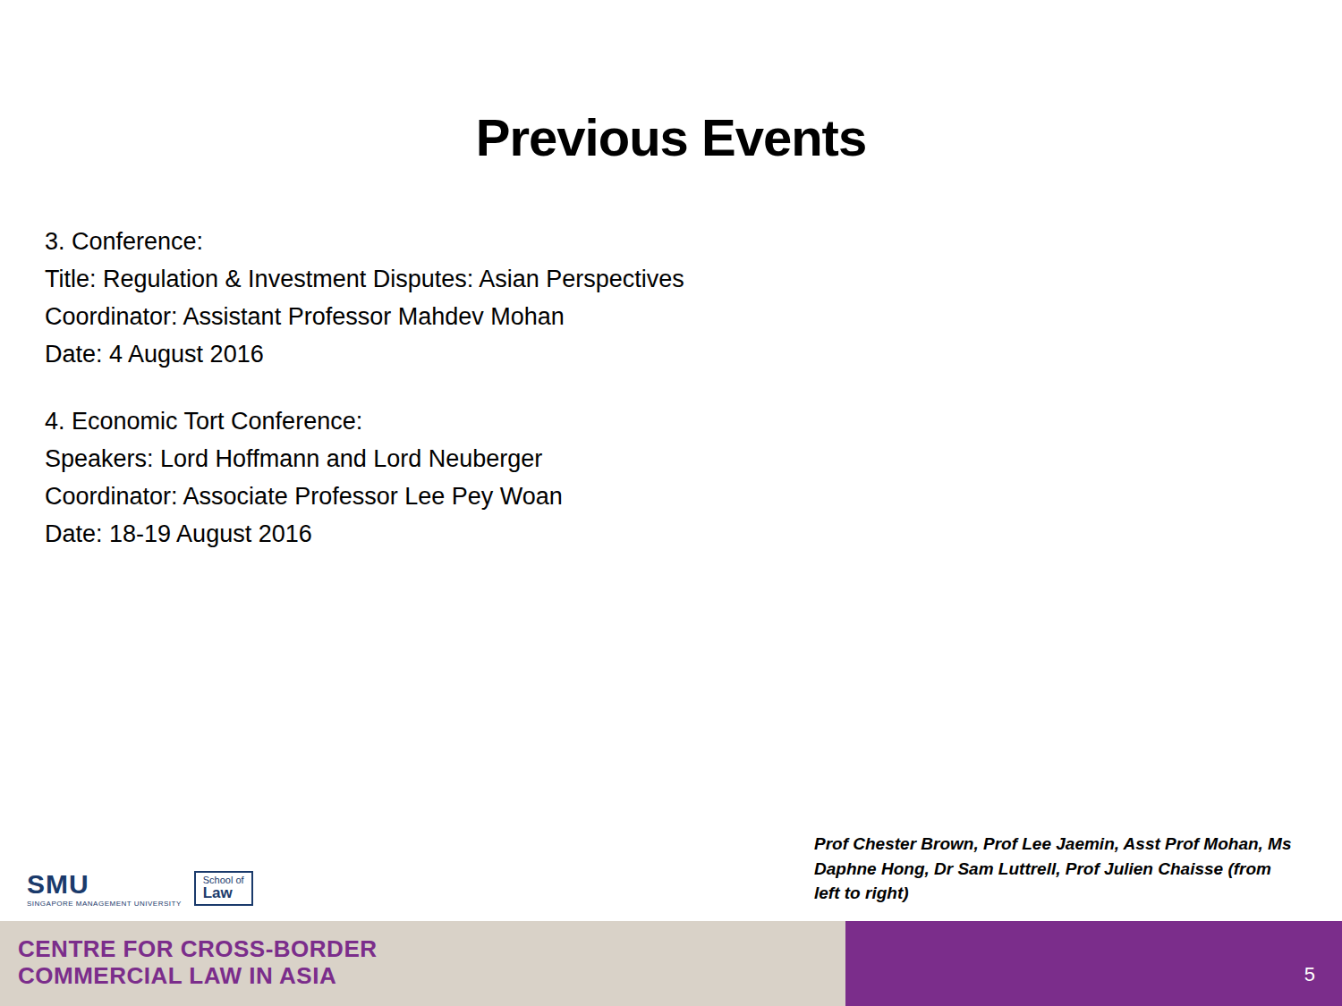Previous Events
3. Conference:
Title: Regulation & Investment Disputes: Asian Perspectives
Coordinator: Assistant Professor Mahdev Mohan
Date: 4 August 2016
4. Economic Tort Conference:
Speakers: Lord Hoffmann and Lord Neuberger
Coordinator: Associate Professor Lee Pey Woan
Date: 18-19 August 2016
Prof Chester Brown, Prof Lee Jaemin, Asst Prof Mohan, Ms Daphne Hong, Dr Sam Luttrell, Prof Julien Chaisse (from left to right)
SMU SINGAPORE MANAGEMENT UNIVERSITY
School of
Law
CENTRE FOR CROSS-BORDER
COMMERCIAL LAW IN ASIA
5